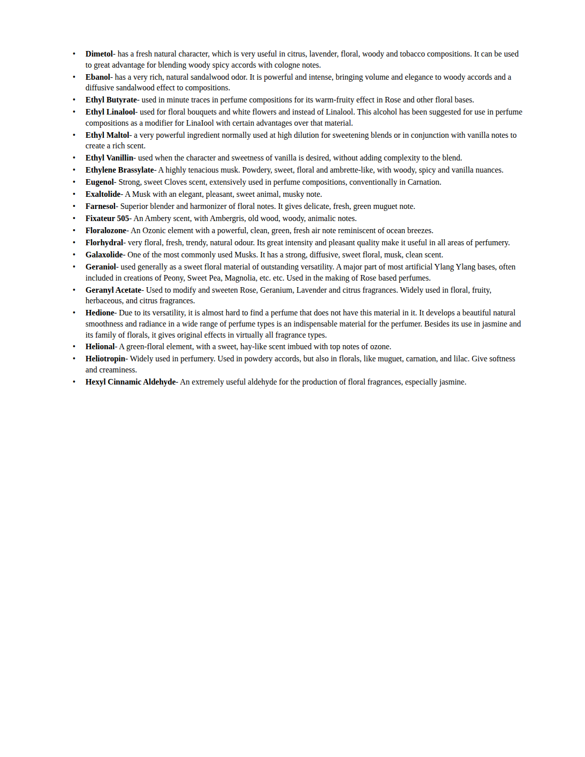Dimetol- has a fresh natural character, which is very useful in citrus, lavender, floral, woody and tobacco compositions. It can be used to great advantage for blending woody spicy accords with cologne notes.
Ebanol- has a very rich, natural sandalwood odor. It is powerful and intense, bringing volume and elegance to woody accords and a diffusive sandalwood effect to compositions.
Ethyl Butyrate- used in minute traces in perfume compositions for its warm-fruity effect in Rose and other floral bases.
Ethyl Linalool- used for floral bouquets and white flowers and instead of Linalool. This alcohol has been suggested for use in perfume compositions as a modifier for LinaIool with certain advantages over that material.
Ethyl Maltol- a very powerful ingredient normally used at high dilution for sweetening blends or in conjunction with vanilla notes to create a rich scent.
Ethyl Vanillin- used when the character and sweetness of vanilla is desired, without adding complexity to the blend.
Ethylene Brassylate- A highly tenacious musk. Powdery, sweet, floral and ambrette-like, with woody, spicy and vanilla nuances.
Eugenol- Strong, sweet Cloves scent, extensively used in perfume compositions, conventionally in Carnation.
Exaltolide- A Musk with an elegant, pleasant, sweet animal, musky note.
Farnesol- Superior blender and harmonizer of floral notes. It gives delicate, fresh, green muguet note.
Fixateur 505- An Ambery scent, with Ambergris, old wood, woody, animalic notes.
Floralozone- An Ozonic element with a powerful, clean, green, fresh air note reminiscent of ocean breezes.
Florhydral- very floral, fresh, trendy, natural odour. Its great intensity and pleasant quality make it useful in all areas of perfumery.
Galaxolide- One of the most commonly used Musks. It has a strong, diffusive, sweet floral, musk, clean scent.
Geraniol- used generally as a sweet floral material of outstanding versatility. A major part of most artificial Ylang Ylang bases, often included in creations of Peony, Sweet Pea, Magnolia, etc. etc. Used in the making of Rose based perfumes.
Geranyl Acetate- Used to modify and sweeten Rose, Geranium, Lavender and citrus fragrances. Widely used in floral, fruity, herbaceous, and citrus fragrances.
Hedione- Due to its versatility, it is almost hard to find a perfume that does not have this material in it. It develops a beautiful natural smoothness and radiance in a wide range of perfume types is an indispensable material for the perfumer. Besides its use in jasmine and its family of florals, it gives original effects in virtually all fragrance types.
Helional- A green-floral element, with a sweet, hay-like scent imbued with top notes of ozone.
Heliotropin- Widely used in perfumery. Used in powdery accords, but also in florals, like muguet, carnation, and lilac. Give softness and creaminess.
Hexyl Cinnamic Aldehyde- An extremely useful aldehyde for the production of floral fragrances, especially jasmine.